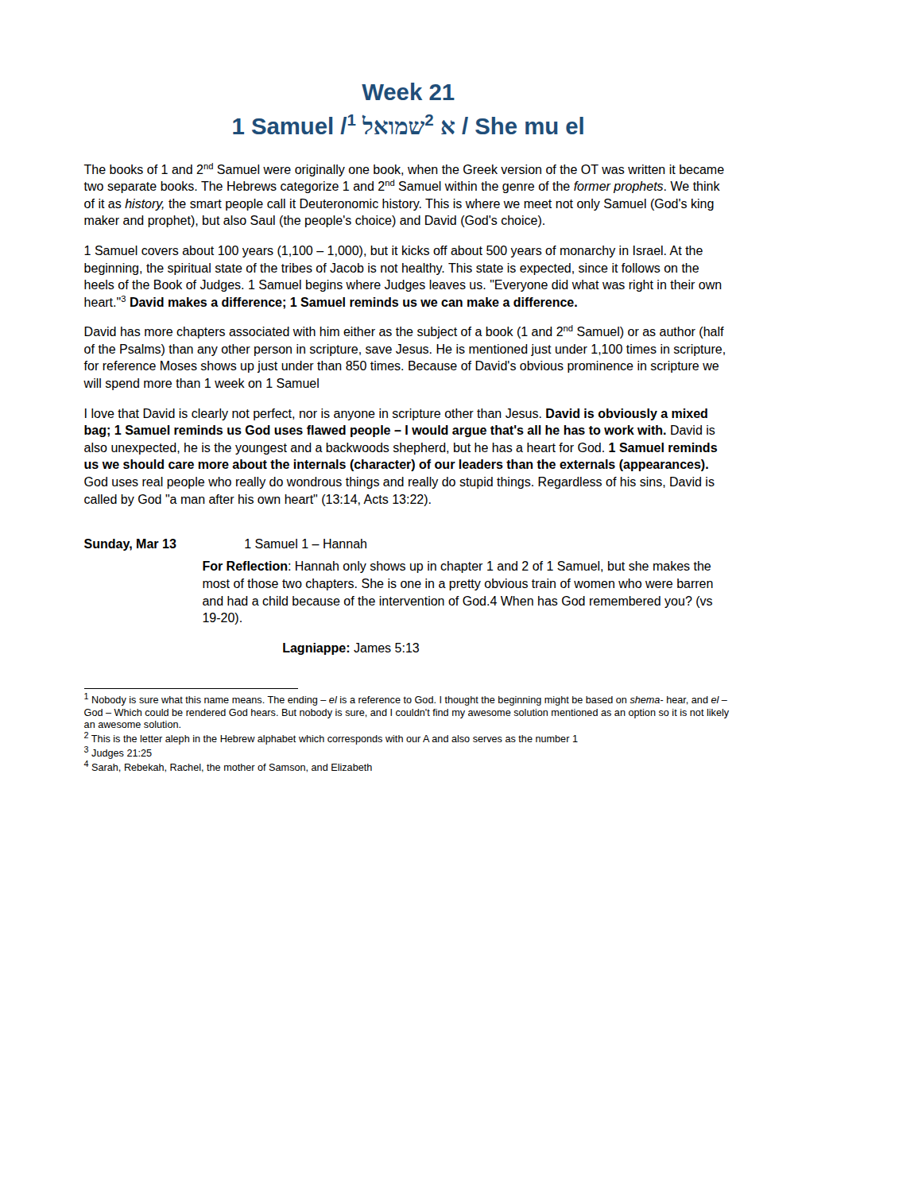Week 21
1 Samuel /1 א 2שמואל / She mu el
The books of 1 and 2nd Samuel were originally one book, when the Greek version of the OT was written it became two separate books. The Hebrews categorize 1 and 2nd Samuel within the genre of the former prophets. We think of it as history, the smart people call it Deuteronomic history. This is where we meet not only Samuel (God's king maker and prophet), but also Saul (the people's choice) and David (God's choice).
1 Samuel covers about 100 years (1,100 – 1,000), but it kicks off about 500 years of monarchy in Israel. At the beginning, the spiritual state of the tribes of Jacob is not healthy. This state is expected, since it follows on the heels of the Book of Judges. 1 Samuel begins where Judges leaves us. "Everyone did what was right in their own heart."3 David makes a difference; 1 Samuel reminds us we can make a difference.
David has more chapters associated with him either as the subject of a book (1 and 2nd Samuel) or as author (half of the Psalms) than any other person in scripture, save Jesus. He is mentioned just under 1,100 times in scripture, for reference Moses shows up just under than 850 times. Because of David's obvious prominence in scripture we will spend more than 1 week on 1 Samuel
I love that David is clearly not perfect, nor is anyone in scripture other than Jesus. David is obviously a mixed bag; 1 Samuel reminds us God uses flawed people – I would argue that's all he has to work with. David is also unexpected, he is the youngest and a backwoods shepherd, but he has a heart for God. 1 Samuel reminds us we should care more about the internals (character) of our leaders than the externals (appearances). God uses real people who really do wondrous things and really do stupid things. Regardless of his sins, David is called by God "a man after his own heart" (13:14, Acts 13:22).
| Sunday, Mar 13 | 1 Samuel 1 – Hannah |
For Reflection: Hannah only shows up in chapter 1 and 2 of 1 Samuel, but she makes the most of those two chapters. She is one in a pretty obvious train of women who were barren and had a child because of the intervention of God.4 When has God remembered you? (vs 19-20).
Lagniappe: James 5:13
1 Nobody is sure what this name means. The ending – el is a reference to God. I thought the beginning might be based on shema- hear, and el – God – Which could be rendered God hears. But nobody is sure, and I couldn't find my awesome solution mentioned as an option so it is not likely an awesome solution.
2 This is the letter aleph in the Hebrew alphabet which corresponds with our A and also serves as the number 1
3 Judges 21:25
4 Sarah, Rebekah, Rachel, the mother of Samson, and Elizabeth